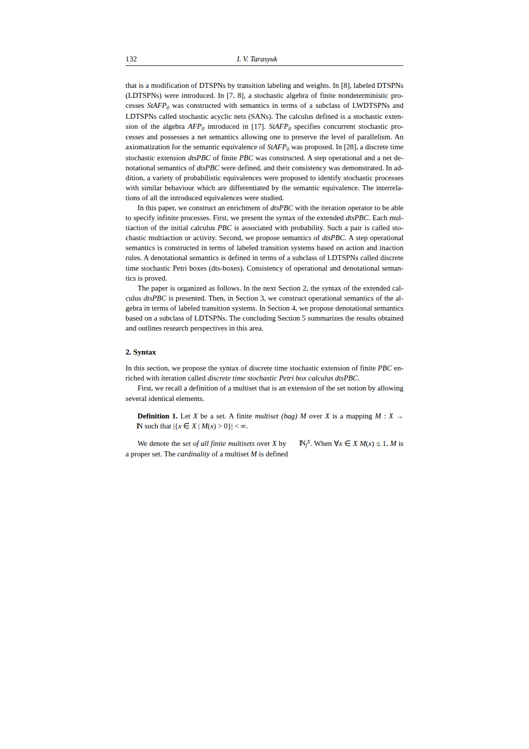132 I. V. Tarasyuk
that is a modification of DTSPNs by transition labeling and weights. In [8], labeled DTSPNs (LDTSPNs) were introduced. In [7, 8], a stochastic algebra of finite nondeterministic processes StAFP0 was constructed with semantics in terms of a subclass of LWDTSPNs and LDTSPNs called stochastic acyclic nets (SANs). The calculus defined is a stochastic extension of the algebra AFP0 introduced in [17]. StAFP0 specifies concurrent stochastic processes and possesses a net semantics allowing one to preserve the level of parallelism. An axiomatization for the semantic equivalence of StAFP0 was proposed. In [28], a discrete time stochastic extension dtsPBC of finite PBC was constructed. A step operational and a net denotational semantics of dtsPBC were defined, and their consistency was demonstrated. In addition, a variety of probabilistic equivalences were proposed to identify stochastic processes with similar behaviour which are differentiated by the semantic equivalence. The interrelations of all the introduced equivalences were studied.
In this paper, we construct an enrichment of dtsPBC with the iteration operator to be able to specify infinite processes. First, we present the syntax of the extended dtsPBC. Each multiaction of the initial calculus PBC is associated with probability. Such a pair is called stochastic multiaction or activity. Second, we propose semantics of dtsPBC. A step operational semantics is constructed in terms of labeled transition systems based on action and inaction rules. A denotational semantics is defined in terms of a subclass of LDTSPNs called discrete time stochastic Petri boxes (dts-boxes). Consistency of operational and denotational semantics is proved.
The paper is organized as follows. In the next Section 2, the syntax of the extended calculus dtsPBC is presented. Then, in Section 3, we construct operational semantics of the algebra in terms of labeled transition systems. In Section 4, we propose denotational semantics based on a subclass of LDTSPNs. The concluding Section 5 summarizes the results obtained and outlines research perspectives in this area.
2. Syntax
In this section, we propose the syntax of discrete time stochastic extension of finite PBC enriched with iteration called discrete time stochastic Petri box calculus dtsPBC.
First, we recall a definition of a multiset that is an extension of the set notion by allowing several identical elements.
Definition 1. Let X be a set. A finite multiset (bag) M over X is a mapping M : X → N such that |{x ∈ X | M(x) > 0}| < ∞.
We denote the set of all finite multisets over X by NfX. When ∀x ∈ X M(x) ≤ 1, M is a proper set. The cardinality of a multiset M is defined